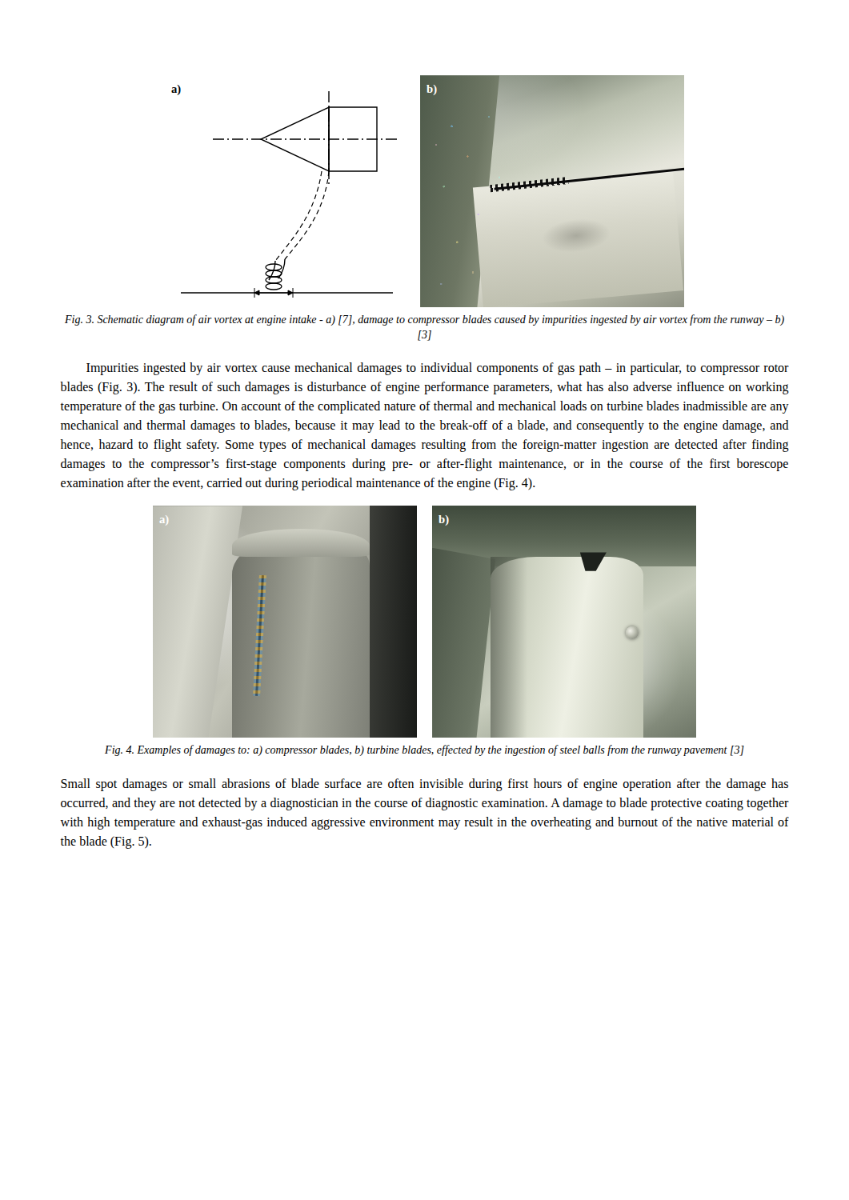a)
b)
Fig. 3. Schematic diagram of air vortex at engine intake - a) [7], damage to compressor blades caused by impurities ingested by air vortex from the runway – b) [3]
Impurities ingested by air vortex cause mechanical damages to individual components of gas path – in particular, to compressor rotor blades (Fig. 3). The result of such damages is disturbance of engine performance parameters, what has also adverse influence on working temperature of the gas turbine. On account of the complicated nature of thermal and mechanical loads on turbine blades inadmissible are any mechanical and thermal damages to blades, because it may lead to the break-off of a blade, and consequently to the engine damage, and hence, hazard to flight safety. Some types of mechanical damages resulting from the foreign-matter ingestion are detected after finding damages to the compressor’s first-stage components during pre- or after-flight maintenance, or in the course of the first borescope examination after the event, carried out during periodical maintenance of the engine (Fig. 4).
a)
b)
Fig. 4. Examples of damages to: a) compressor blades, b) turbine blades, effected by the ingestion of steel balls from the runway pavement [3]
Small spot damages or small abrasions of blade surface are often invisible during first hours of engine operation after the damage has occurred, and they are not detected by a diagnostician in the course of diagnostic examination. A damage to blade protective coating together with high temperature and exhaust-gas induced aggressive environment may result in the overheating and burnout of the native material of the blade (Fig. 5).